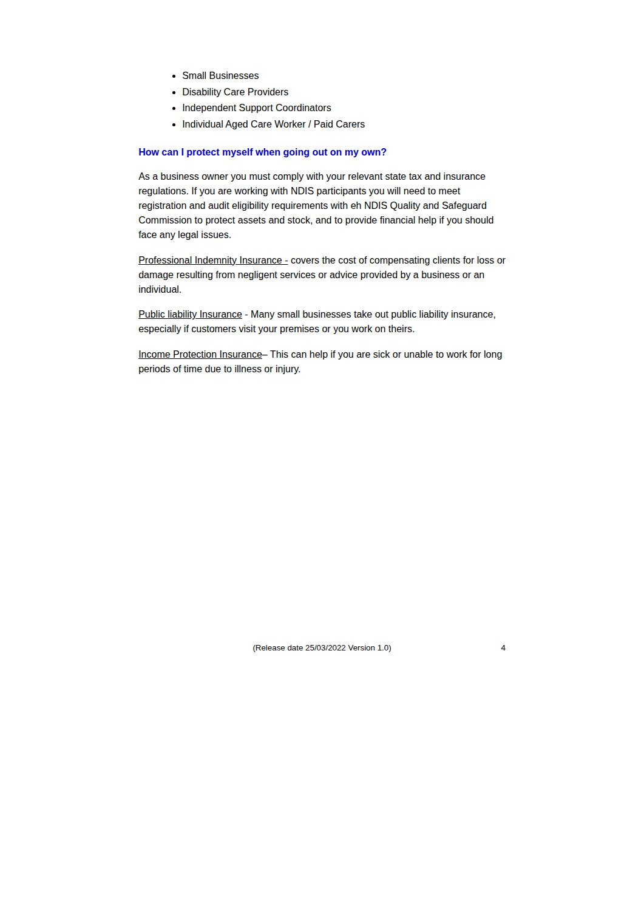Small Businesses
Disability Care Providers
Independent Support Coordinators
Individual Aged Care Worker / Paid Carers
How can I protect myself when going out on my own?
As a business owner you must comply with your relevant state tax and insurance regulations. If you are working with NDIS participants you will need to meet registration and audit eligibility requirements with eh NDIS Quality and Safeguard Commission to protect assets and stock, and to provide financial help if you should face any legal issues.
Professional Indemnity Insurance - covers the cost of compensating clients for loss or damage resulting from negligent services or advice provided by a business or an individual.
Public liability Insurance - Many small businesses take out public liability insurance, especially if customers visit your premises or you work on theirs.
Income Protection Insurance– This can help if you are sick or unable to work for long periods of time due to illness or injury.
(Release date 25/03/2022 Version 1.0)
4